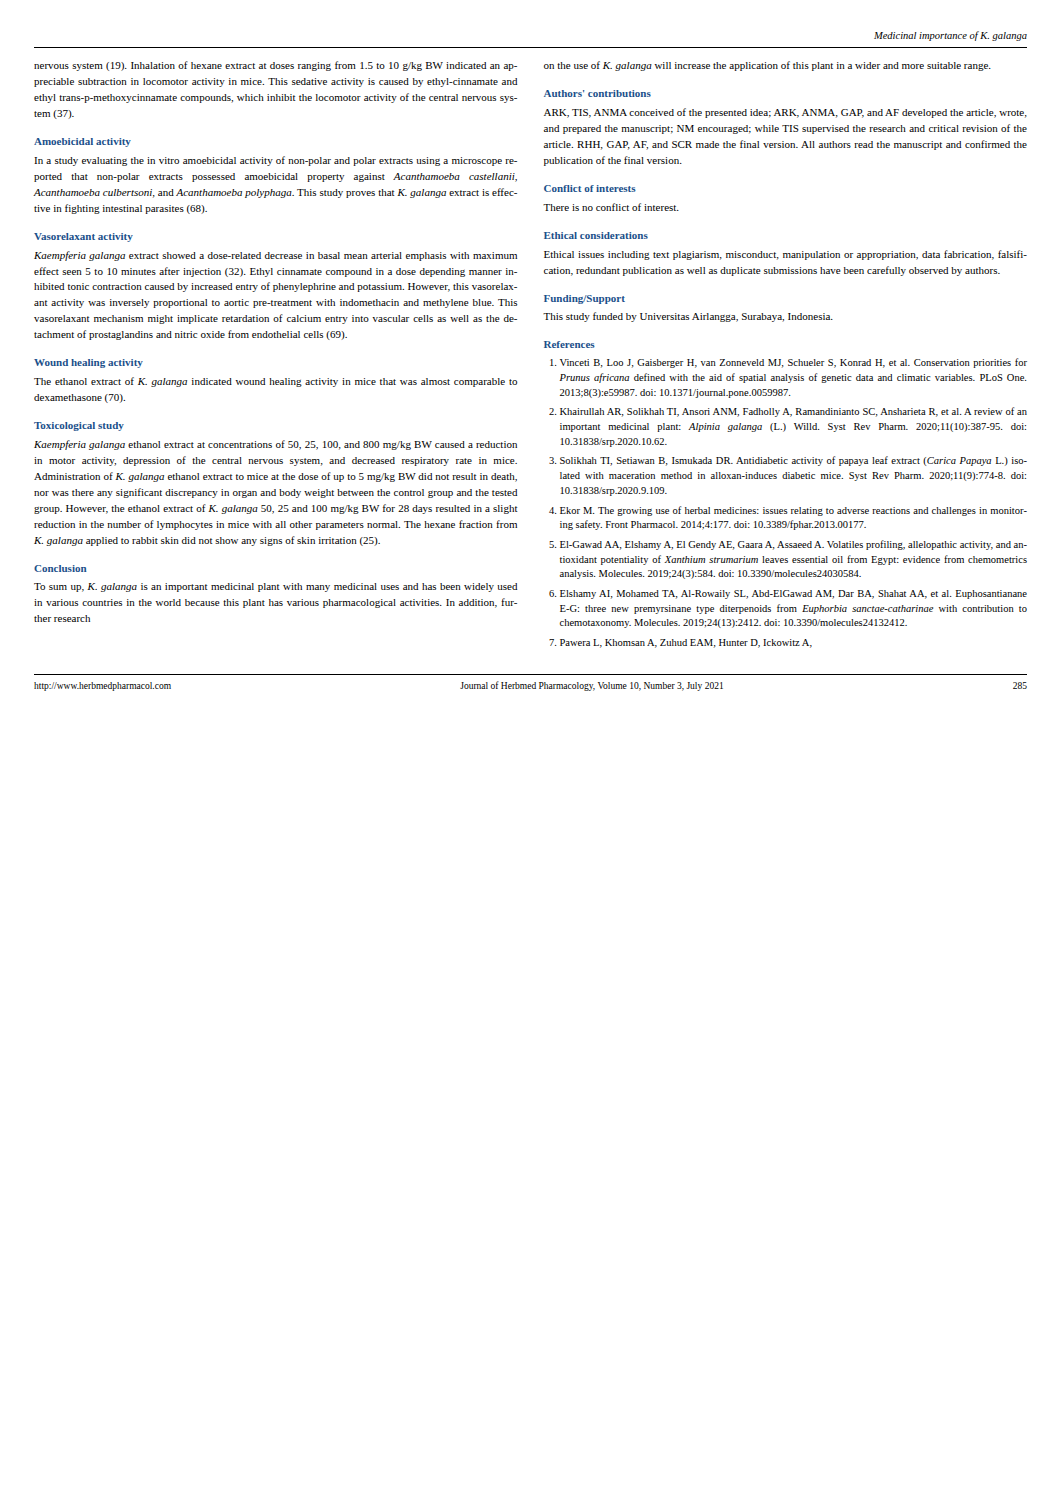Medicinal importance of K. galanga
nervous system (19). Inhalation of hexane extract at doses ranging from 1.5 to 10 g/kg BW indicated an appreciable subtraction in locomotor activity in mice. This sedative activity is caused by ethyl-cinnamate and ethyl trans-p-methoxycinnamate compounds, which inhibit the locomotor activity of the central nervous system (37).
Amoebicidal activity
In a study evaluating the in vitro amoebicidal activity of non-polar and polar extracts using a microscope reported that non-polar extracts possessed amoebicidal property against Acanthamoeba castellanii, Acanthamoeba culbertsoni, and Acanthamoeba polyphaga. This study proves that K. galanga extract is effective in fighting intestinal parasites (68).
Vasorelaxant activity
Kaempferia galanga extract showed a dose-related decrease in basal mean arterial emphasis with maximum effect seen 5 to 10 minutes after injection (32). Ethyl cinnamate compound in a dose depending manner inhibited tonic contraction caused by increased entry of phenylephrine and potassium. However, this vasorelaxant activity was inversely proportional to aortic pre-treatment with indomethacin and methylene blue. This vasorelaxant mechanism might implicate retardation of calcium entry into vascular cells as well as the detachment of prostaglandins and nitric oxide from endothelial cells (69).
Wound healing activity
The ethanol extract of K. galanga indicated wound healing activity in mice that was almost comparable to dexamethasone (70).
Toxicological study
Kaempferia galanga ethanol extract at concentrations of 50, 25, 100, and 800 mg/kg BW caused a reduction in motor activity, depression of the central nervous system, and decreased respiratory rate in mice. Administration of K. galanga ethanol extract to mice at the dose of up to 5 mg/kg BW did not result in death, nor was there any significant discrepancy in organ and body weight between the control group and the tested group. However, the ethanol extract of K. galanga 50, 25 and 100 mg/kg BW for 28 days resulted in a slight reduction in the number of lymphocytes in mice with all other parameters normal. The hexane fraction from K. galanga applied to rabbit skin did not show any signs of skin irritation (25).
Conclusion
To sum up, K. galanga is an important medicinal plant with many medicinal uses and has been widely used in various countries in the world because this plant has various pharmacological activities. In addition, further research
on the use of K. galanga will increase the application of this plant in a wider and more suitable range.
Authors' contributions
ARK, TIS, ANMA conceived of the presented idea; ARK, ANMA, GAP, and AF developed the article, wrote, and prepared the manuscript; NM encouraged; while TIS supervised the research and critical revision of the article. RHH, GAP, AF, and SCR made the final version. All authors read the manuscript and confirmed the publication of the final version.
Conflict of interests
There is no conflict of interest.
Ethical considerations
Ethical issues including text plagiarism, misconduct, manipulation or appropriation, data fabrication, falsification, redundant publication as well as duplicate submissions have been carefully observed by authors.
Funding/Support
This study funded by Universitas Airlangga, Surabaya, Indonesia.
References
Vinceti B, Loo J, Gaisberger H, van Zonneveld MJ, Schueler S, Konrad H, et al. Conservation priorities for Prunus africana defined with the aid of spatial analysis of genetic data and climatic variables. PLoS One. 2013;8(3):e59987. doi: 10.1371/journal.pone.0059987.
Khairullah AR, Solikhah TI, Ansori ANM, Fadholly A, Ramandinianto SC, Ansharieta R, et al. A review of an important medicinal plant: Alpinia galanga (L.) Willd. Syst Rev Pharm. 2020;11(10):387-95. doi: 10.31838/srp.2020.10.62.
Solikhah TI, Setiawan B, Ismukada DR. Antidiabetic activity of papaya leaf extract (Carica Papaya L.) isolated with maceration method in alloxan-induces diabetic mice. Syst Rev Pharm. 2020;11(9):774-8. doi: 10.31838/srp.2020.9.109.
Ekor M. The growing use of herbal medicines: issues relating to adverse reactions and challenges in monitoring safety. Front Pharmacol. 2014;4:177. doi: 10.3389/fphar.2013.00177.
El-Gawad AA, Elshamy A, El Gendy AE, Gaara A, Assaeed A. Volatiles profiling, allelopathic activity, and antioxidant potentiality of Xanthium strumarium leaves essential oil from Egypt: evidence from chemometrics analysis. Molecules. 2019;24(3):584. doi: 10.3390/molecules24030584.
Elshamy AI, Mohamed TA, Al-Rowaily SL, Abd-ElGawad AM, Dar BA, Shahat AA, et al. Euphosantianane E-G: three new premyrsinane type diterpenoids from Euphorbia sanctae-catharinae with contribution to chemotaxonomy. Molecules. 2019;24(13):2412. doi: 10.3390/molecules24132412.
Pawera L, Khomsan A, Zuhud EAM, Hunter D, Ickowitz A,
http://www.herbmedpharmacol.com
Journal of Herbmed Pharmacology, Volume 10, Number 3, July 2021
285